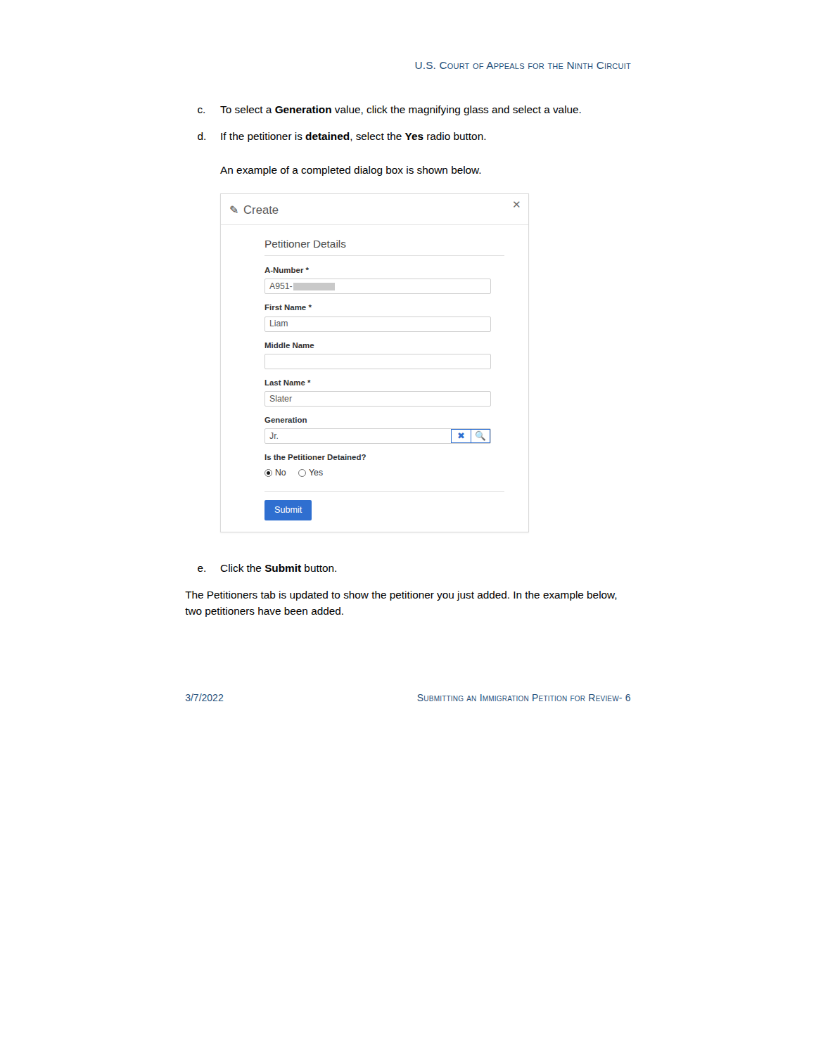U.S. Court of Appeals for the Ninth Circuit
c. To select a Generation value, click the magnifying glass and select a value.
d. If the petitioner is detained, select the Yes radio button.
An example of a completed dialog box is shown below.
✕
✎Create
Petitioner Details
A-Number *
A951-
First Name *
Liam
Middle Name
Last Name *
Slater
Generation
Jr.
✖
🔍
Is the Petitioner Detained? No Yes
Submit
e. Click the Submit button.
The Petitioners tab is updated to show the petitioner you just added. In the example below, two petitioners have been added.
3/7/2022
Submitting an Immigration Petition for Review- 6